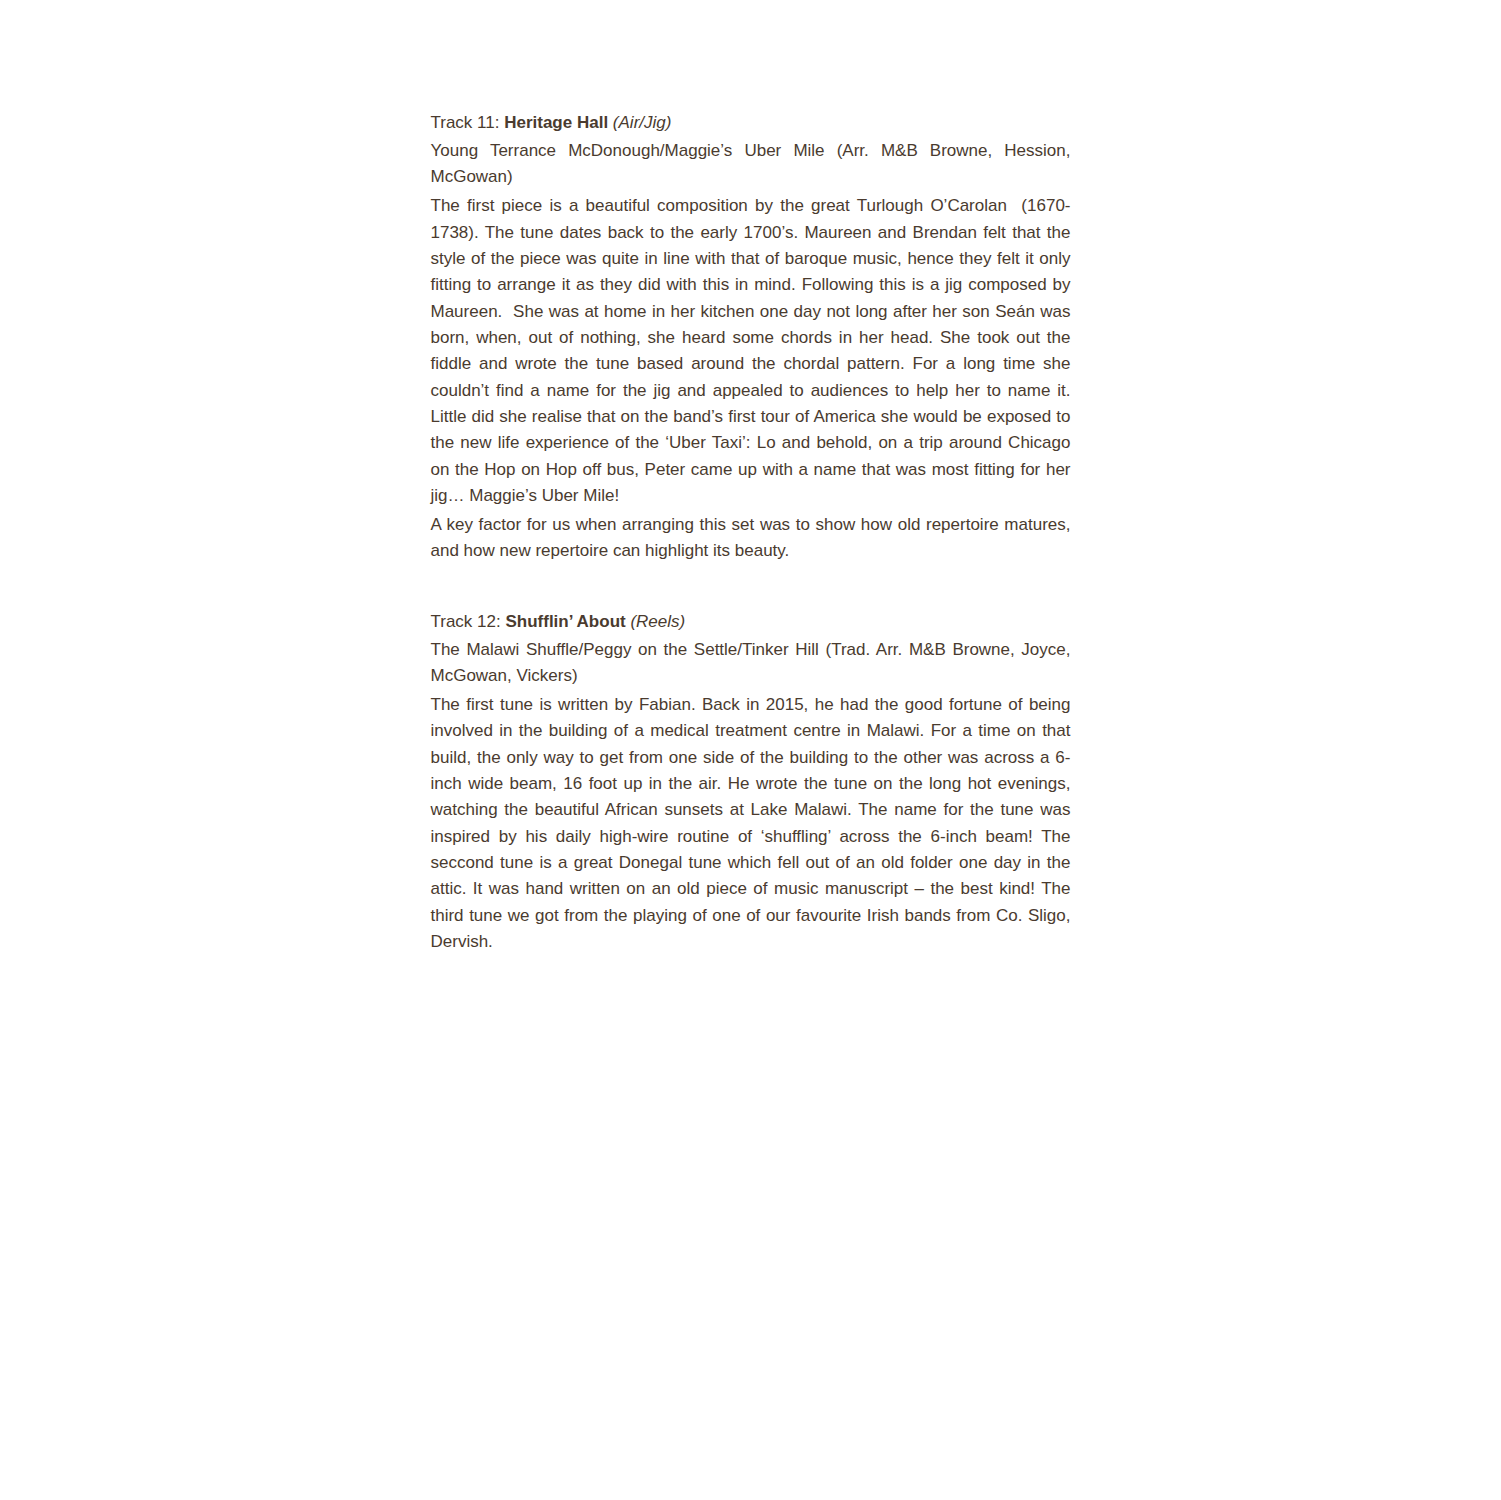Track 11: Heritage Hall (Air/Jig)
Young Terrance McDonough/Maggie’s Uber Mile (Arr. M&B Browne, Hession, McGowan)
The first piece is a beautiful composition by the great Turlough O’Carolan (1670-1738). The tune dates back to the early 1700’s. Maureen and Brendan felt that the style of the piece was quite in line with that of baroque music, hence they felt it only fitting to arrange it as they did with this in mind. Following this is a jig composed by Maureen. She was at home in her kitchen one day not long after her son Seán was born, when, out of nothing, she heard some chords in her head. She took out the fiddle and wrote the tune based around the chordal pattern. For a long time she couldn’t find a name for the jig and appealed to audiences to help her to name it. Little did she realise that on the band’s first tour of America she would be exposed to the new life experience of the ‘Uber Taxi’: Lo and behold, on a trip around Chicago on the Hop on Hop off bus, Peter came up with a name that was most fitting for her jig… Maggie’s Uber Mile!
A key factor for us when arranging this set was to show how old repertoire matures, and how new repertoire can highlight its beauty.
Track 12: Shufflin’ About (Reels)
The Malawi Shuffle/Peggy on the Settle/Tinker Hill (Trad. Arr. M&B Browne, Joyce, McGowan, Vickers)
The first tune is written by Fabian. Back in 2015, he had the good fortune of being involved in the building of a medical treatment centre in Malawi. For a time on that build, the only way to get from one side of the building to the other was across a 6-inch wide beam, 16 foot up in the air. He wrote the tune on the long hot evenings, watching the beautiful African sunsets at Lake Malawi. The name for the tune was inspired by his daily high-wire routine of ‘shuffling’ across the 6-inch beam! The seccond tune is a great Donegal tune which fell out of an old folder one day in the attic. It was hand written on an old piece of music manuscript – the best kind! The third tune we got from the playing of one of our favourite Irish bands from Co. Sligo, Dervish.